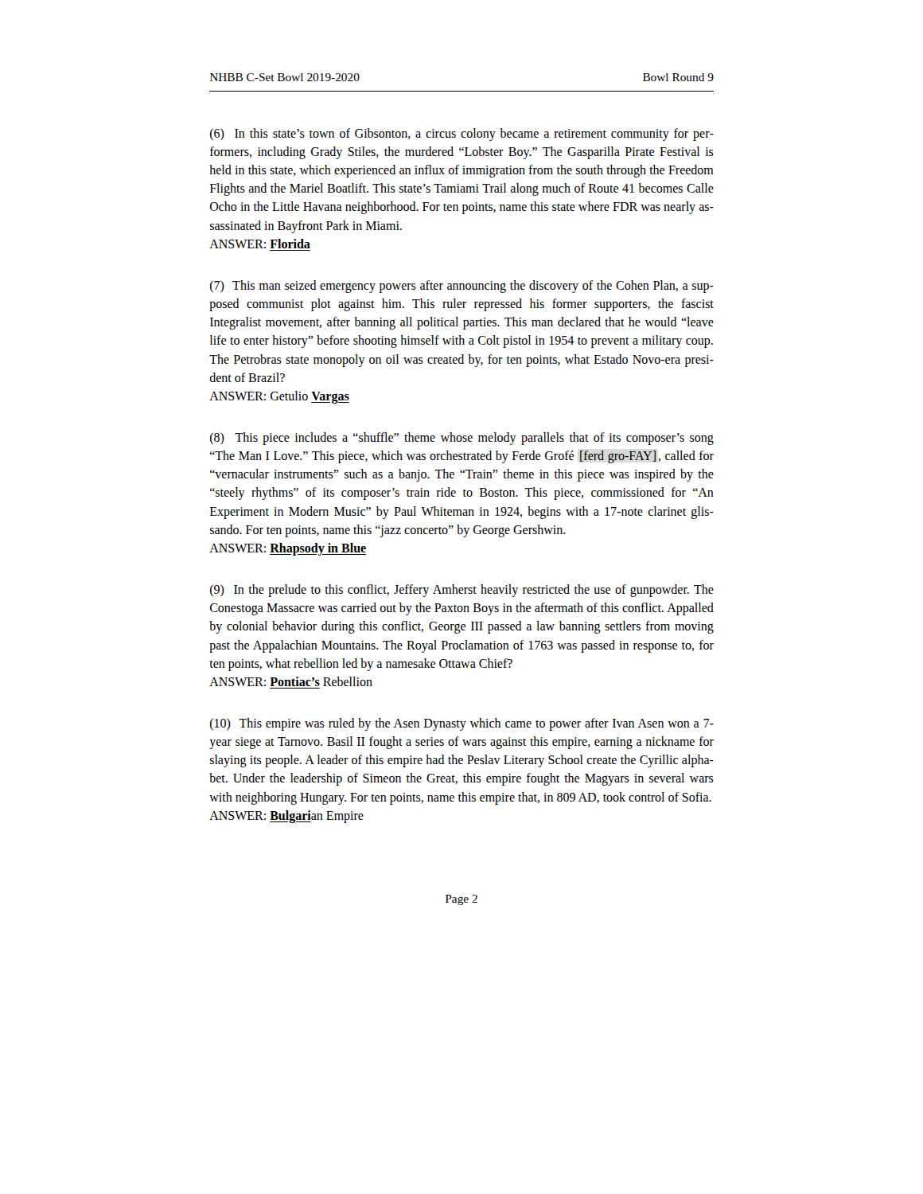NHBB C-Set Bowl 2019-2020 Bowl Round 9
(6) In this state’s town of Gibsonton, a circus colony became a retirement community for performers, including Grady Stiles, the murdered “Lobster Boy.” The Gasparilla Pirate Festival is held in this state, which experienced an influx of immigration from the south through the Freedom Flights and the Mariel Boatlift. This state’s Tamiami Trail along much of Route 41 becomes Calle Ocho in the Little Havana neighborhood. For ten points, name this state where FDR was nearly assassinated in Bayfront Park in Miami.
ANSWER: Florida
(7) This man seized emergency powers after announcing the discovery of the Cohen Plan, a supposed communist plot against him. This ruler repressed his former supporters, the fascist Integralist movement, after banning all political parties. This man declared that he would “leave life to enter history” before shooting himself with a Colt pistol in 1954 to prevent a military coup. The Petrobras state monopoly on oil was created by, for ten points, what Estado Novo-era president of Brazil?
ANSWER: Getulio Vargas
(8) This piece includes a “shuffle” theme whose melody parallels that of its composer’s song “The Man I Love.” This piece, which was orchestrated by Ferde Grofé [ferd gro-FAY], called for “vernacular instruments” such as a banjo. The “Train” theme in this piece was inspired by the “steely rhythms” of its composer’s train ride to Boston. This piece, commissioned for “An Experiment in Modern Music” by Paul Whiteman in 1924, begins with a 17-note clarinet glissando. For ten points, name this “jazz concerto” by George Gershwin.
ANSWER: Rhapsody in Blue
(9) In the prelude to this conflict, Jeffery Amherst heavily restricted the use of gunpowder. The Conestoga Massacre was carried out by the Paxton Boys in the aftermath of this conflict. Appalled by colonial behavior during this conflict, George III passed a law banning settlers from moving past the Appalachian Mountains. The Royal Proclamation of 1763 was passed in response to, for ten points, what rebellion led by a namesake Ottawa Chief?
ANSWER: Pontiac’s Rebellion
(10) This empire was ruled by the Asen Dynasty which came to power after Ivan Asen won a 7-year siege at Tarnovo. Basil II fought a series of wars against this empire, earning a nickname for slaying its people. A leader of this empire had the Peslav Literary School create the Cyrillic alphabet. Under the leadership of Simeon the Great, this empire fought the Magyars in several wars with neighboring Hungary. For ten points, name this empire that, in 809 AD, took control of Sofia.
ANSWER: Bulgarian Empire
Page 2